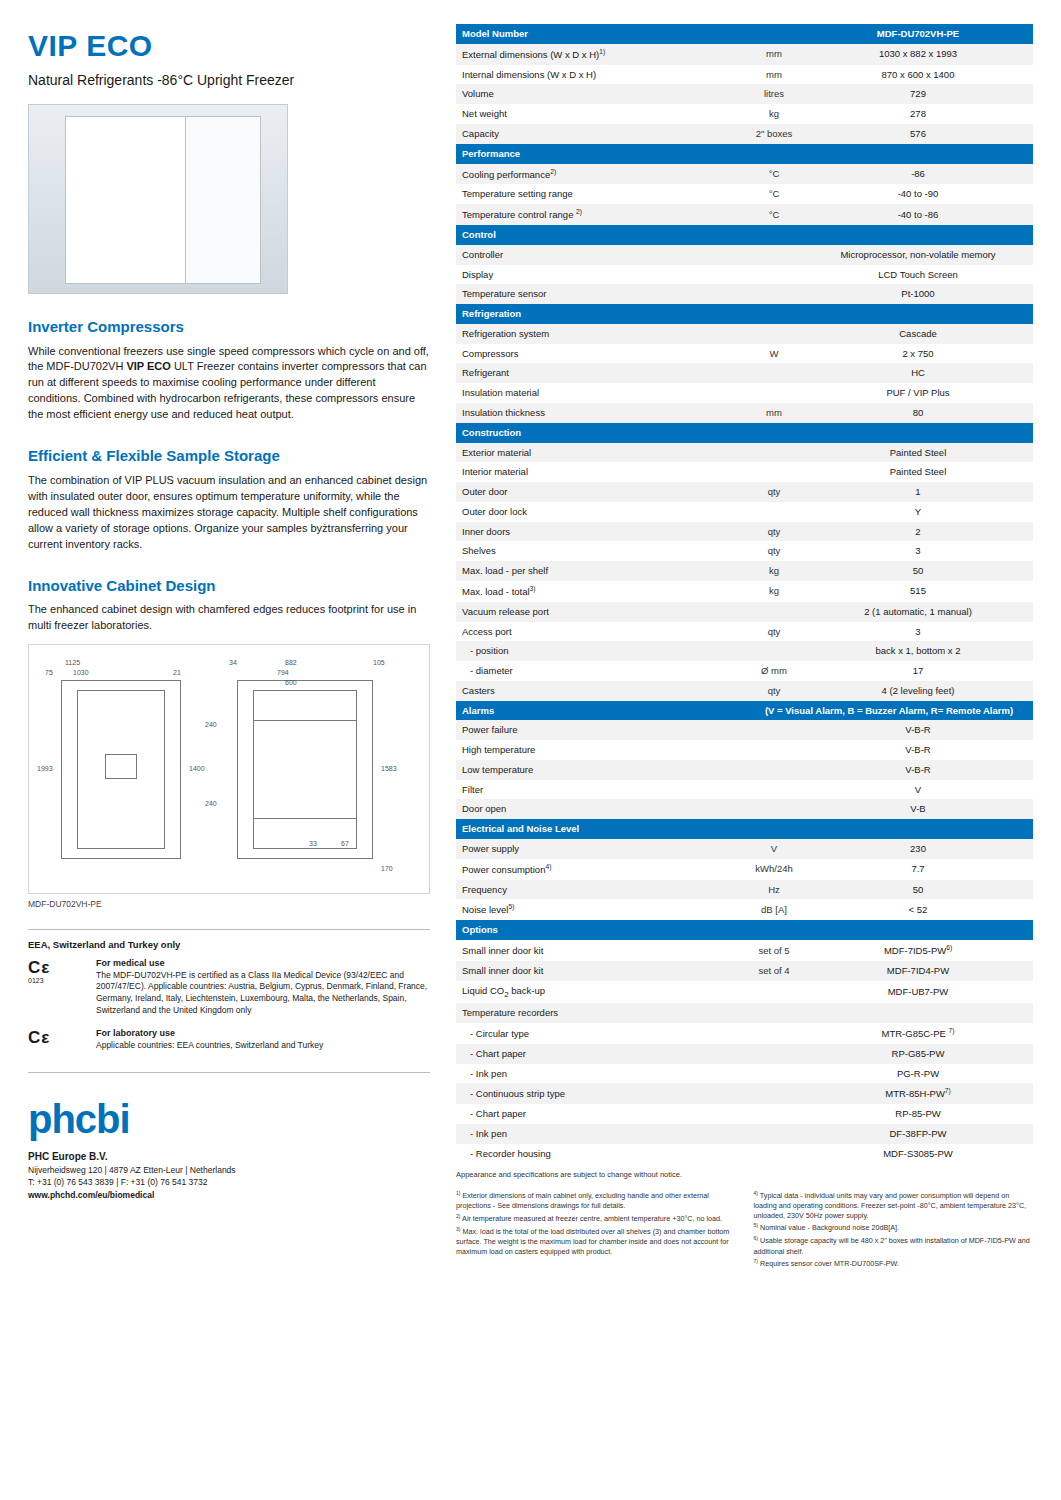VIP ECO
Natural Refrigerants -86°C Upright Freezer
Inverter Compressors
While conventional freezers use single speed compressors which cycle on and off, the MDF-DU702VH VIP ECO ULT Freezer contains inverter compressors that can run at different speeds to maximise cooling performance under different conditions. Combined with hydrocarbon refrigerants, these compressors ensure the most efficient energy use and reduced heat output.
Efficient & Flexible Sample Storage
The combination of VIP PLUS vacuum insulation and an enhanced cabinet design with insulated outer door, ensures optimum temperature uniformity, while the reduced wall thickness maximizes storage capacity. Multiple shelf configurations allow a variety of storage options. Organize your samples byżtransferring your current inventory racks.
Innovative Cabinet Design
The enhanced cabinet design with chamfered edges reduces footprint for use in multi freezer laboratories.
1125 1030 75 21 34 882 105 794 600 1993 1400 240 240 1583 33 67 170
MDF-DU702VH-PE
EEA, Switzerland and Turkey only
Cε0123
For medical use The MDF-DU702VH-PE is certified as a Class IIa Medical Device (93/42/EEC and 2007/47/EC). Applicable countries: Austria, Belgium, Cyprus, Denmark, Finland, France, Germany, Ireland, Italy, Liechtenstein, Luxembourg, Malta, the Netherlands, Spain, Switzerland and the United Kingdom only
Cε
For laboratory use Applicable countries: EEA countries, Switzerland and Turkey
phcbi
PHC Europe B.V.
Nijverheidsweg 120 | 4879 AZ Etten-Leur | Netherlands
T: +31 (0) 76 543 3839 | F: +31 (0) 76 541 3732
www.phchd.com/eu/biomedical
| Model Number | | MDF-DU702VH-PE |
| --- | --- | --- |
| External dimensions (W x D x H) 1) | mm | 1030 x 882 x 1993 |
| Internal dimensions (W x D x H) | mm | 870 x 600 x 1400 |
| Volume | litres | 729 |
| Net weight | kg | 278 |
| Capacity | 2" boxes | 576 |
| Performance |
| Cooling performance 2) | °C | -86 |
| Temperature setting range | °C | -40 to -90 |
| Temperature control range 2) | °C | -40 to -86 |
| Control |
| Controller | | Microprocessor, non-volatile memory |
| Display | | LCD Touch Screen |
| Temperature sensor | | Pt-1000 |
| Refrigeration |
| Refrigeration system | | Cascade |
| Compressors | W | 2 x 750 |
| Refrigerant | | HC |
| Insulation material | | PUF / VIP Plus |
| Insulation thickness | mm | 80 |
| Construction |
| Exterior material | | Painted Steel |
| Interior material | | Painted Steel |
| Outer door | qty | 1 |
| Outer door lock | | Y |
| Inner doors | qty | 2 |
| Shelves | qty | 3 |
| Max. load - per shelf | kg | 50 |
| Max. load - total 3) | kg | 515 |
| Vacuum release port | | 2 (1 automatic, 1 manual) |
| Access port | qty | 3 |
| - position | | back x 1, bottom x 2 |
| - diameter | Ø mm | 17 |
| Casters | qty | 4 (2 leveling feet) |
| Alarms | (V = Visual Alarm, B = Buzzer Alarm, R= Remote Alarm) |
| Power failure | | V-B-R |
| High temperature | | V-B-R |
| Low temperature | | V-B-R |
| Filter | | V |
| Door open | | V-B |
| Electrical and Noise Level |
| Power supply | V | 230 |
| Power consumption 4) | kWh/24h | 7.7 |
| Frequency | Hz | 50 |
| Noise level 5) | dB [A] | < 52 |
| Options |
| Small inner door kit | set of 5 | MDF-7ID5-PW 6) |
| Small inner door kit | set of 4 | MDF-7ID4-PW |
| Liquid CO 2 back-up | | MDF-UB7-PW |
| Temperature recorders | | |
| - Circular type | | MTR-G85C-PE 7) |
| - Chart paper | | RP-G85-PW |
| - Ink pen | | PG-R-PW |
| - Continuous strip type | | MTR-85H-PW 7) |
| - Chart paper | | RP-85-PW |
| - Ink pen | | DF-38FP-PW |
| - Recorder housing | | MDF-S3085-PW |
Appearance and specifications are subject to change without notice.
1) Exterior dimensions of main cabinet only, excluding handle and other external projections - See dimensions drawings for full details.
2) Air temperature measured at freezer centre, ambient temperature +30°C, no load.
3) Max. load is the total of the load distributed over all shelves (3) and chamber bottom surface. The weight is the maximum load for chamber inside and does not account for maximum load on casters equipped with product.
4) Typical data - individual units may vary and power consumption will depend on loading and operating conditions. Freezer set-point -80°C, ambient temperature 23°C, unloaded, 230V 50Hz power supply.
5) Nominal value - Background noise 20dB[A].
6) Usable storage capacity will be 480 x 2" boxes with installation of MDF-7ID5-PW and additional shelf.
7) Requires sensor cover MTR-DU700SF-PW.